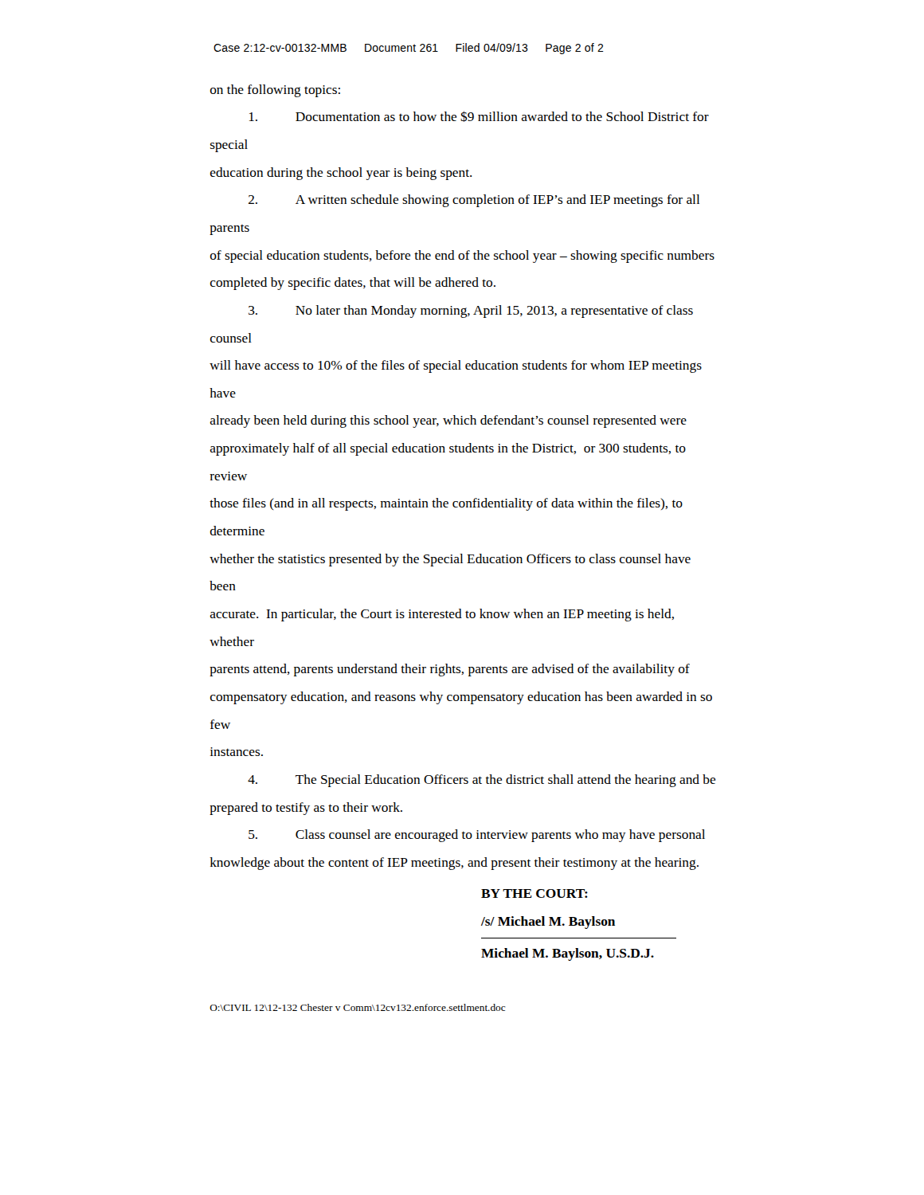Case 2:12-cv-00132-MMB Document 261 Filed 04/09/13 Page 2 of 2
on the following topics:
1. Documentation as to how the $9 million awarded to the School District for special
education during the school year is being spent.
2. A written schedule showing completion of IEP’s and IEP meetings for all parents
of special education students, before the end of the school year – showing specific numbers
completed by specific dates, that will be adhered to.
3. No later than Monday morning, April 15, 2013, a representative of class counsel
will have access to 10% of the files of special education students for whom IEP meetings have
already been held during this school year, which defendant’s counsel represented were
approximately half of all special education students in the District, or 300 students, to review
those files (and in all respects, maintain the confidentiality of data within the files), to determine
whether the statistics presented by the Special Education Officers to class counsel have been
accurate. In particular, the Court is interested to know when an IEP meeting is held, whether
parents attend, parents understand their rights, parents are advised of the availability of
compensatory education, and reasons why compensatory education has been awarded in so few
instances.
4. The Special Education Officers at the district shall attend the hearing and be
prepared to testify as to their work.
5. Class counsel are encouraged to interview parents who may have personal
knowledge about the content of IEP meetings, and present their testimony at the hearing.
BY THE COURT:
/s/ Michael M. Baylson
Michael M. Baylson, U.S.D.J.
O:\CIVIL 12\12-132 Chester v Comm\12cv132.enforce.settlment.doc